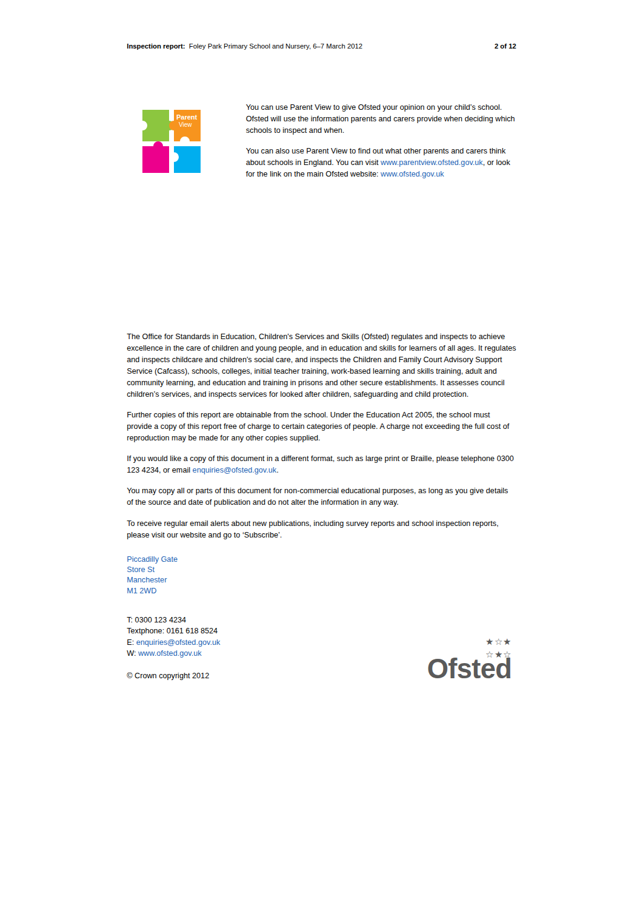Inspection report: Foley Park Primary School and Nursery, 6–7 March 2012
2 of 12
Parent View
You can use Parent View to give Ofsted your opinion on your child’s school. Ofsted will use the information parents and carers provide when deciding which schools to inspect and when.
You can also use Parent View to find out what other parents and carers think about schools in England. You can visit www.parentview.ofsted.gov.uk, or look for the link on the main Ofsted website: www.ofsted.gov.uk
The Office for Standards in Education, Children's Services and Skills (Ofsted) regulates and inspects to achieve excellence in the care of children and young people, and in education and skills for learners of all ages. It regulates and inspects childcare and children's social care, and inspects the Children and Family Court Advisory Support Service (Cafcass), schools, colleges, initial teacher training, work-based learning and skills training, adult and community learning, and education and training in prisons and other secure establishments. It assesses council children’s services, and inspects services for looked after children, safeguarding and child protection.
Further copies of this report are obtainable from the school. Under the Education Act 2005, the school must provide a copy of this report free of charge to certain categories of people. A charge not exceeding the full cost of reproduction may be made for any other copies supplied.
If you would like a copy of this document in a different format, such as large print or Braille, please telephone 0300 123 4234, or email enquiries@ofsted.gov.uk.
You may copy all or parts of this document for non-commercial educational purposes, as long as you give details of the source and date of publication and do not alter the information in any way.
To receive regular email alerts about new publications, including survey reports and school inspection reports, please visit our website and go to ‘Subscribe’.
Piccadilly Gate Store St Manchester M1 2WD
T: 0300 123 4234
Textphone: 0161 618 8524
E: enquiries@ofsted.gov.uk
W: www.ofsted.gov.uk
© Crown copyright 2012
★☆★
☆★☆
Ofsted